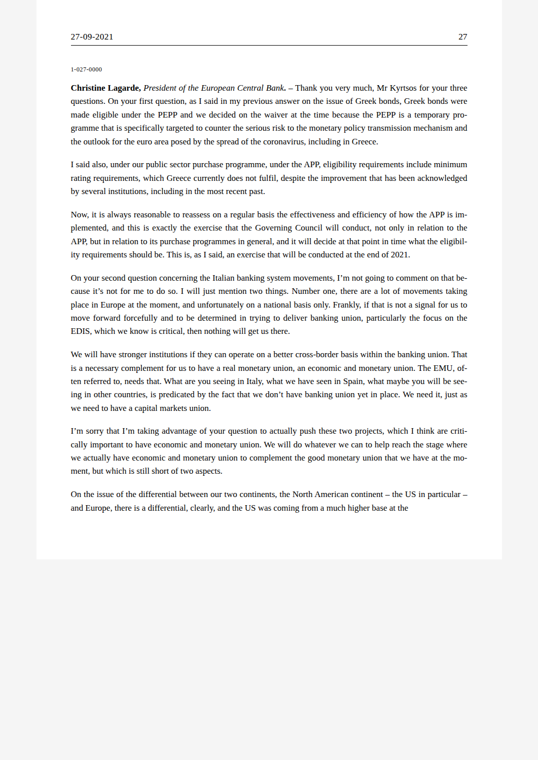27-09-2021 27
1-027-0000
Christine Lagarde, President of the European Central Bank. – Thank you very much, Mr Kyrtsos for your three questions. On your first question, as I said in my previous answer on the issue of Greek bonds, Greek bonds were made eligible under the PEPP and we decided on the waiver at the time because the PEPP is a temporary programme that is specifically targeted to counter the serious risk to the monetary policy transmission mechanism and the outlook for the euro area posed by the spread of the coronavirus, including in Greece.
I said also, under our public sector purchase programme, under the APP, eligibility requirements include minimum rating requirements, which Greece currently does not fulfil, despite the improvement that has been acknowledged by several institutions, including in the most recent past.
Now, it is always reasonable to reassess on a regular basis the effectiveness and efficiency of how the APP is implemented, and this is exactly the exercise that the Governing Council will conduct, not only in relation to the APP, but in relation to its purchase programmes in general, and it will decide at that point in time what the eligibility requirements should be. This is, as I said, an exercise that will be conducted at the end of 2021.
On your second question concerning the Italian banking system movements, I’m not going to comment on that because it’s not for me to do so. I will just mention two things. Number one, there are a lot of movements taking place in Europe at the moment, and unfortunately on a national basis only. Frankly, if that is not a signal for us to move forward forcefully and to be determined in trying to deliver banking union, particularly the focus on the EDIS, which we know is critical, then nothing will get us there.
We will have stronger institutions if they can operate on a better cross-border basis within the banking union. That is a necessary complement for us to have a real monetary union, an economic and monetary union. The EMU, often referred to, needs that. What are you seeing in Italy, what we have seen in Spain, what maybe you will be seeing in other countries, is predicated by the fact that we don’t have banking union yet in place. We need it, just as we need to have a capital markets union.
I’m sorry that I’m taking advantage of your question to actually push these two projects, which I think are critically important to have economic and monetary union. We will do whatever we can to help reach the stage where we actually have economic and monetary union to complement the good monetary union that we have at the moment, but which is still short of two aspects.
On the issue of the differential between our two continents, the North American continent – the US in particular – and Europe, there is a differential, clearly, and the US was coming from a much higher base at the